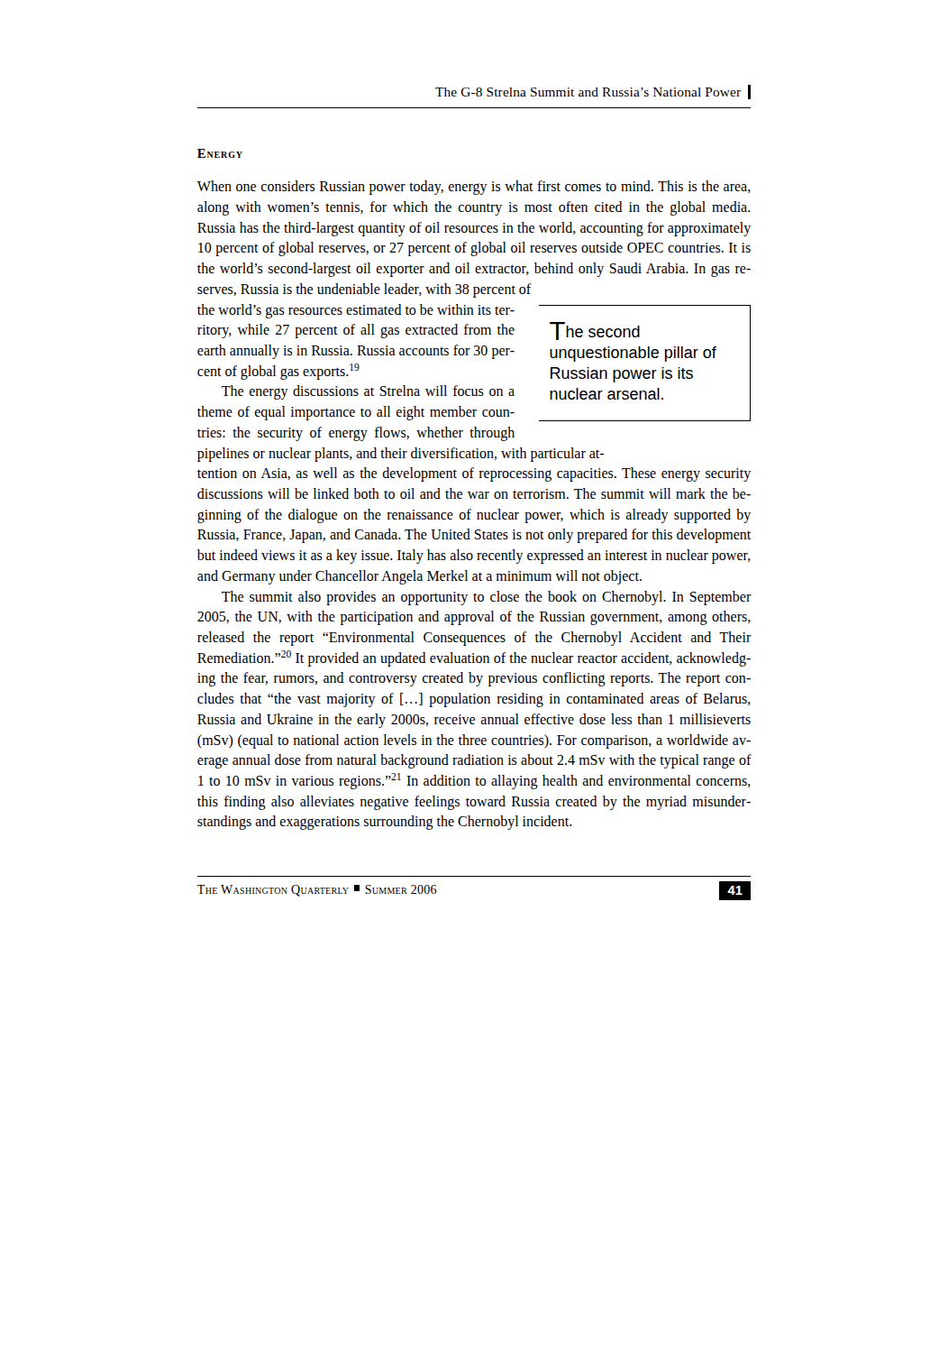The G-8 Strelna Summit and Russia’s National Power
Energy
When one considers Russian power today, energy is what first comes to mind. This is the area, along with women’s tennis, for which the country is most often cited in the global media. Russia has the third-largest quantity of oil resources in the world, accounting for approximately 10 percent of global reserves, or 27 percent of global oil reserves outside OPEC countries. It is the world’s second-largest oil exporter and oil extractor, behind only Saudi Arabia. In gas reserves, Russia is the undeniable leader, with 38 percent of
The second unquestionable pillar of Russian power is its nuclear arsenal.
the world’s gas resources estimated to be within its territory, while 27 percent of all gas extracted from the earth annually is in Russia. Russia accounts for 30 percent of global gas exports.19
The energy discussions at Strelna will focus on a theme of equal importance to all eight member countries: the security of energy flows, whether through pipelines or nuclear plants, and their diversification, with particular at-
tention on Asia, as well as the development of reprocessing capacities. These energy security discussions will be linked both to oil and the war on terrorism. The summit will mark the beginning of the dialogue on the renaissance of nuclear power, which is already supported by Russia, France, Japan, and Canada. The United States is not only prepared for this development but indeed views it as a key issue. Italy has also recently expressed an interest in nuclear power, and Germany under Chancellor Angela Merkel at a minimum will not object.
The summit also provides an opportunity to close the book on Chernobyl. In September 2005, the UN, with the participation and approval of the Russian government, among others, released the report “Environmental Consequences of the Chernobyl Accident and Their Remediation.”20 It provided an updated evaluation of the nuclear reactor accident, acknowledging the fear, rumors, and controversy created by previous conflicting reports. The report concludes that “the vast majority of […] population residing in contaminated areas of Belarus, Russia and Ukraine in the early 2000s, receive annual effective dose less than 1 millisieverts (mSv) (equal to national action levels in the three countries). For comparison, a worldwide average annual dose from natural background radiation is about 2.4 mSv with the typical range of 1 to 10 mSv in various regions.”21 In addition to allaying health and environmental concerns, this finding also alleviates negative feelings toward Russia created by the myriad misunderstandings and exaggerations surrounding the Chernobyl incident.
The Washington Quarterly Summer 2006 41